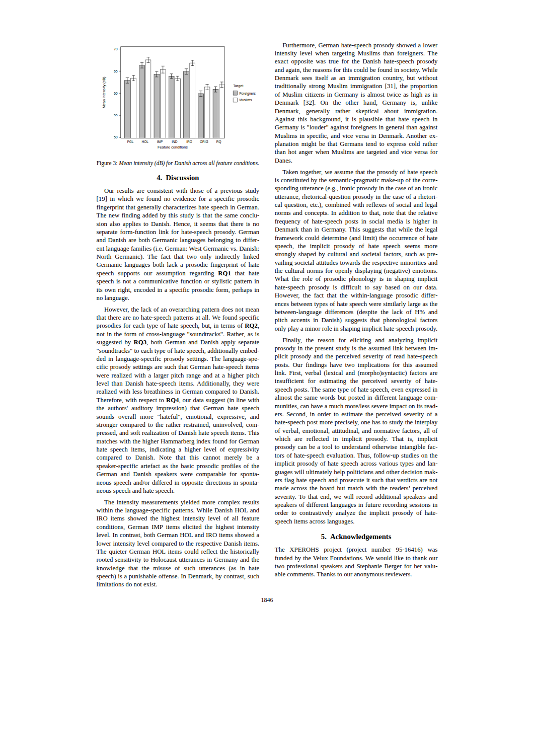70 65 60 55 50 Mean intensity (dB) FGL HOL IMP IND IRO ORIG RQ Feature conditions Target Foreigners Muslims
Figure 3: Mean intensity (dB) for Danish across all feature conditions.
4. Discussion
Our results are consistent with those of a previous study [19] in which we found no evidence for a specific prosodic fingerprint that generally characterizes hate speech in German. The new finding added by this study is that the same conclusion also applies to Danish. Hence, it seems that there is no separate form-function link for hate-speech prosody. German and Danish are both Germanic languages belonging to different language families (i.e. German: West Germanic vs. Danish: North Germanic). The fact that two only indirectly linked Germanic languages both lack a prosodic fingerprint of hate speech supports our assumption regarding RQ1 that hate speech is not a communicative function or stylistic pattern in its own right, encoded in a specific prosodic form, perhaps in no language.
However, the lack of an overarching pattern does not mean that there are no hate-speech patterns at all. We found specific prosodies for each type of hate speech, but, in terms of RQ2, not in the form of cross-language "soundtracks". Rather, as is suggested by RQ3, both German and Danish apply separate "soundtracks" to each type of hate speech, additionally embedded in language-specific prosody settings. The language-specific prosody settings are such that German hate-speech items were realized with a larger pitch range and at a higher pitch level than Danish hate-speech items. Additionally, they were realized with less breathiness in German compared to Danish. Therefore, with respect to RQ4, our data suggest (in line with the authors' auditory impression) that German hate speech sounds overall more "hateful", emotional, expressive, and stronger compared to the rather restrained, uninvolved, compressed, and soft realization of Danish hate speech items. This matches with the higher Hammarberg index found for German hate speech items, indicating a higher level of expressivity compared to Danish. Note that this cannot merely be a speaker-specific artefact as the basic prosodic profiles of the German and Danish speakers were comparable for spontaneous speech and/or differed in opposite directions in spontaneous speech and hate speech.
The intensity measurements yielded more complex results within the language-specific patterns. While Danish HOL and IRO items showed the highest intensity level of all feature conditions, German IMP items elicited the highest intensity level. In contrast, both German HOL and IRO items showed a lower intensity level compared to the respective Danish items. The quieter German HOL items could reflect the historically rooted sensitivity to Holocaust utterances in Germany and the knowledge that the misuse of such utterances (as in hate speech) is a punishable offense. In Denmark, by contrast, such limitations do not exist.
Furthermore, German hate-speech prosody showed a lower intensity level when targeting Muslims than foreigners. The exact opposite was true for the Danish hate-speech prosody and again, the reasons for this could be found in society. While Denmark sees itself as an immigration country, but without traditionally strong Muslim immigration [31], the proportion of Muslim citizens in Germany is almost twice as high as in Denmark [32]. On the other hand, Germany is, unlike Denmark, generally rather skeptical about immigration. Against this background, it is plausible that hate speech in Germany is "louder" against foreigners in general than against Muslims in specific, and vice versa in Denmark. Another explanation might be that Germans tend to express cold rather than hot anger when Muslims are targeted and vice versa for Danes.
Taken together, we assume that the prosody of hate speech is constituted by the semantic-pragmatic make-up of the corresponding utterance (e.g., ironic prosody in the case of an ironic utterance, rhetorical-question prosody in the case of a rhetorical question, etc.), combined with reflexes of social and legal norms and concepts. In addition to that, note that the relative frequency of hate-speech posts in social media is higher in Denmark than in Germany. This suggests that while the legal framework could determine (and limit) the occurrence of hate speech, the implicit prosody of hate speech seems more strongly shaped by cultural and societal factors, such as prevailing societal attitudes towards the respective minorities and the cultural norms for openly displaying (negative) emotions. What the role of prosodic phonology is in shaping implicit hate-speech prosody is difficult to say based on our data. However, the fact that the within-language prosodic differences between types of hate speech were similarly large as the between-language differences (despite the lack of H% and pitch accents in Danish) suggests that phonological factors only play a minor role in shaping implicit hate-speech prosody.
Finally, the reason for eliciting and analyzing implicit prosody in the present study is the assumed link between implicit prosody and the perceived severity of read hate-speech posts. Our findings have two implications for this assumed link. First, verbal (lexical and (morpho)syntactic) factors are insufficient for estimating the perceived severity of hate-speech posts. The same type of hate speech, even expressed in almost the same words but posted in different language communities, can have a much more/less severe impact on its readers. Second, in order to estimate the perceived severity of a hate-speech post more precisely, one has to study the interplay of verbal, emotional, attitudinal, and normative factors, all of which are reflected in implicit prosody. That is, implicit prosody can be a tool to understand otherwise intangible factors of hate-speech evaluation. Thus, follow-up studies on the implicit prosody of hate speech across various types and languages will ultimately help politicians and other decision makers flag hate speech and prosecute it such that verdicts are not made across the board but match with the readers’ perceived severity. To that end, we will record additional speakers and speakers of different languages in future recording sessions in order to contrastively analyze the implicit prosody of hate-speech items across languages.
5. Acknowledgements
The XPEROHS project (project number 95-16416) was funded by the Velux Foundations. We would like to thank our two professional speakers and Stephanie Berger for her valuable comments. Thanks to our anonymous reviewers.
1846